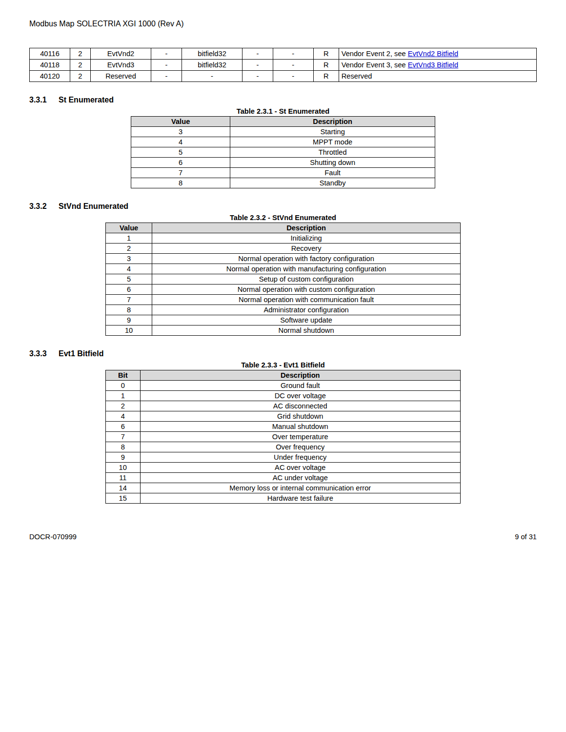Modbus Map SOLECTRIA XGI 1000 (Rev A)
| 40116 | 2 | EvtVnd2 | - | bitfield32 | - | - | R | Vendor Event 2, see EvtVnd2 Bitfield |
| 40118 | 2 | EvtVnd3 | - | bitfield32 | - | - | R | Vendor Event 3, see EvtVnd3 Bitfield |
| 40120 | 2 | Reserved | - | - | - | - | R | Reserved |
3.3.1 St Enumerated
Table 2.3.1 - St Enumerated
| Value | Description |
| --- | --- |
| 3 | Starting |
| 4 | MPPT mode |
| 5 | Throttled |
| 6 | Shutting down |
| 7 | Fault |
| 8 | Standby |
3.3.2 StVnd Enumerated
Table 2.3.2 - StVnd Enumerated
| Value | Description |
| --- | --- |
| 1 | Initializing |
| 2 | Recovery |
| 3 | Normal operation with factory configuration |
| 4 | Normal operation with manufacturing configuration |
| 5 | Setup of custom configuration |
| 6 | Normal operation with custom configuration |
| 7 | Normal operation with communication fault |
| 8 | Administrator configuration |
| 9 | Software update |
| 10 | Normal shutdown |
3.3.3 Evt1 Bitfield
Table 2.3.3 - Evt1 Bitfield
| Bit | Description |
| --- | --- |
| 0 | Ground fault |
| 1 | DC over voltage |
| 2 | AC disconnected |
| 4 | Grid shutdown |
| 6 | Manual shutdown |
| 7 | Over temperature |
| 8 | Over frequency |
| 9 | Under frequency |
| 10 | AC over voltage |
| 11 | AC under voltage |
| 14 | Memory loss or internal communication error |
| 15 | Hardware test failure |
DOCR-070999 9 of 31